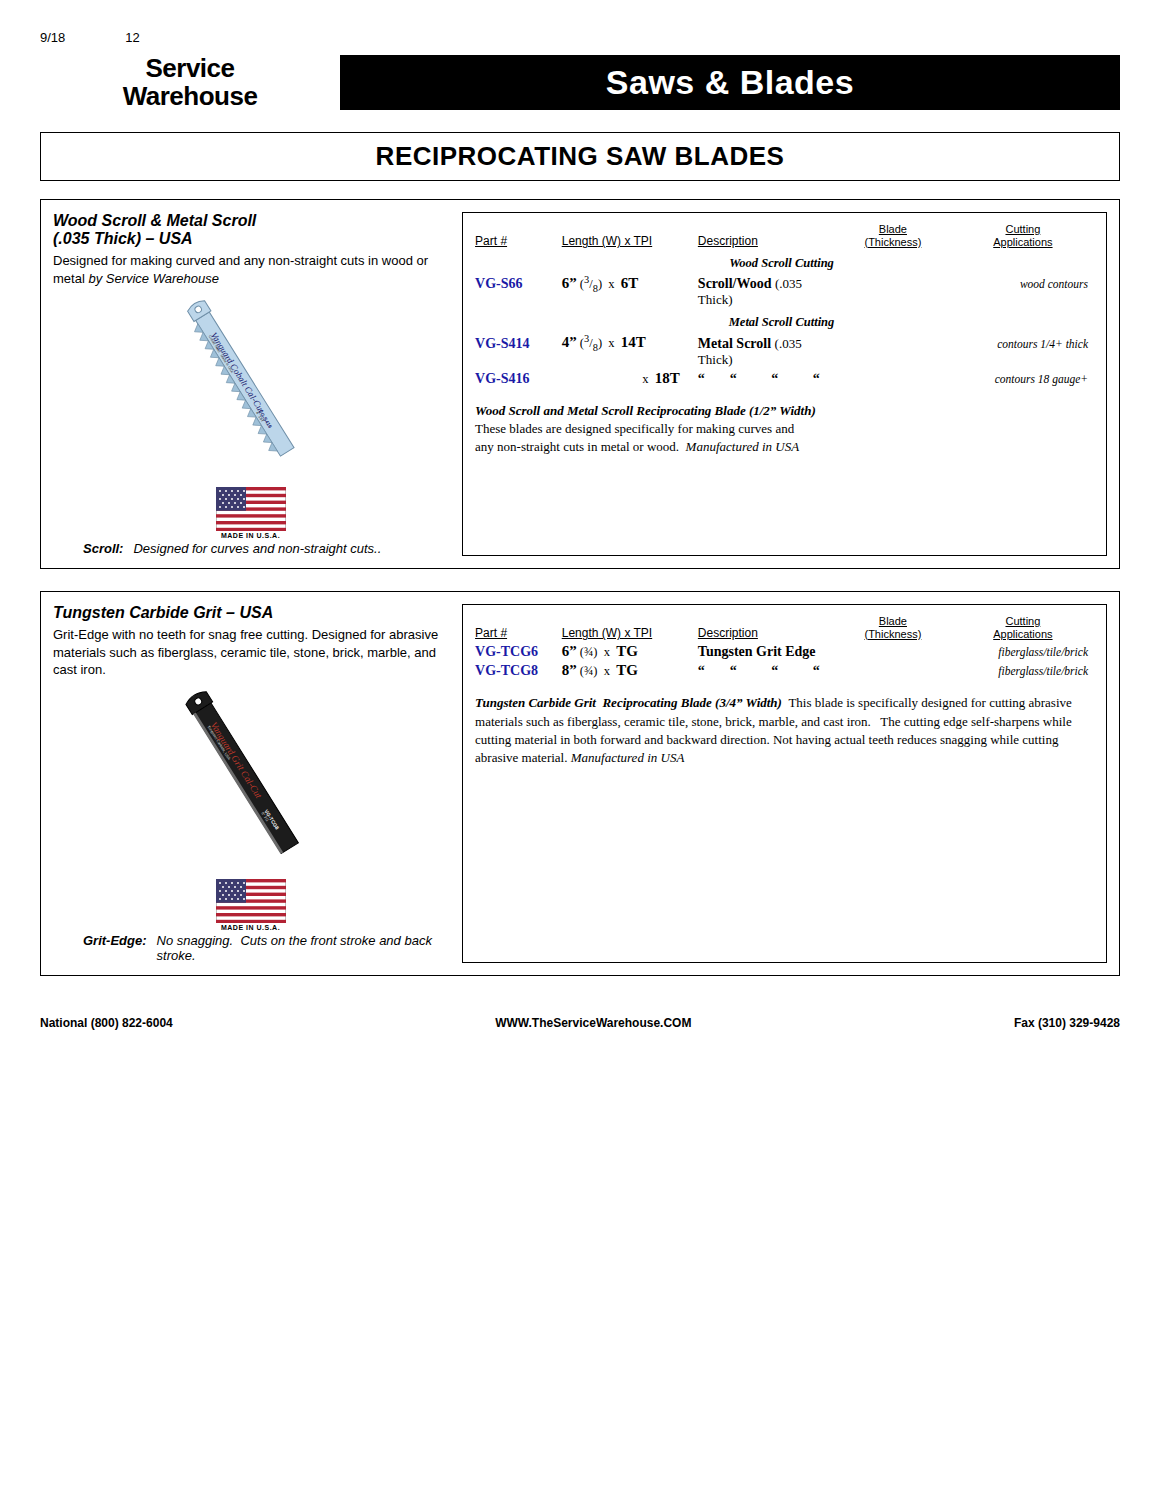9/18 12
Service
Warehouse
Saws & Blades
RECIPROCATING SAW BLADES
Wood Scroll & Metal Scroll
(.035 Thick) – USA
Designed for making curved and any non-straight cuts in wood or metal by Service Warehouse
Vanguard Cobalt Cal-Cut Cobalt Steel Made in USA VG-S416 4" 18T
MADE IN U.S.A.
Scroll: Designed for curves and non-straight cuts..
| Part # | Length (W) x TPI | Description | Blade (Thickness) | Cutting Applications |
| --- | --- | --- | --- | --- |
| Wood Scroll Cutting |
| VG-S66 | 6” ( 3 / 8 ) x 6T | Scroll/Wood (.035 Thick) | | wood contours |
| Metal Scroll Cutting |
| VG-S414 | 4” ( 3 / 8 ) x 14T | Metal Scroll (.035 Thick) | | contours 1/4+ thick |
| VG-S416 | x 18T | “ “ “ “ | | contours 18 gauge+ |
Wood Scroll and Metal Scroll Reciprocating Blade (1/2” Width)
These blades are designed specifically for making curves and
any non-straight cuts in metal or wood. Manufactured in USA
Tungsten Carbide Grit – USA
Grit-Edge with no teeth for snag free cutting. Designed for abrasive materials such as fiberglass, ceramic tile, stone, brick, marble, and cast iron.
Vanguard Grit Cal-Cut Tungsten Carbide, USA VG-TCG8 8" TG
MADE IN U.S.A.
Grit-Edge: No snagging. Cuts on the front stroke and back stroke.
| Part # | Length (W) x TPI | Description | Blade (Thickness) | Cutting Applications |
| --- | --- | --- | --- | --- |
| VG-TCG6 | 6” (¾) x TG | Tungsten Grit Edge | | fiberglass/tile/brick |
| VG-TCG8 | 8” (¾) x TG | “ “ “ “ | | fiberglass/tile/brick |
Tungsten Carbide Grit Reciprocating Blade (3/4” Width) This blade is specifically designed for cutting abrasive materials such as fiberglass, ceramic tile, stone, brick, marble, and cast iron. The cutting edge self-sharpens while cutting material in both forward and backward direction. Not having actual teeth reduces snagging while cutting abrasive material. Manufactured in USA
National (800) 822-6004 WWW.TheServiceWarehouse.COM Fax (310) 329-9428